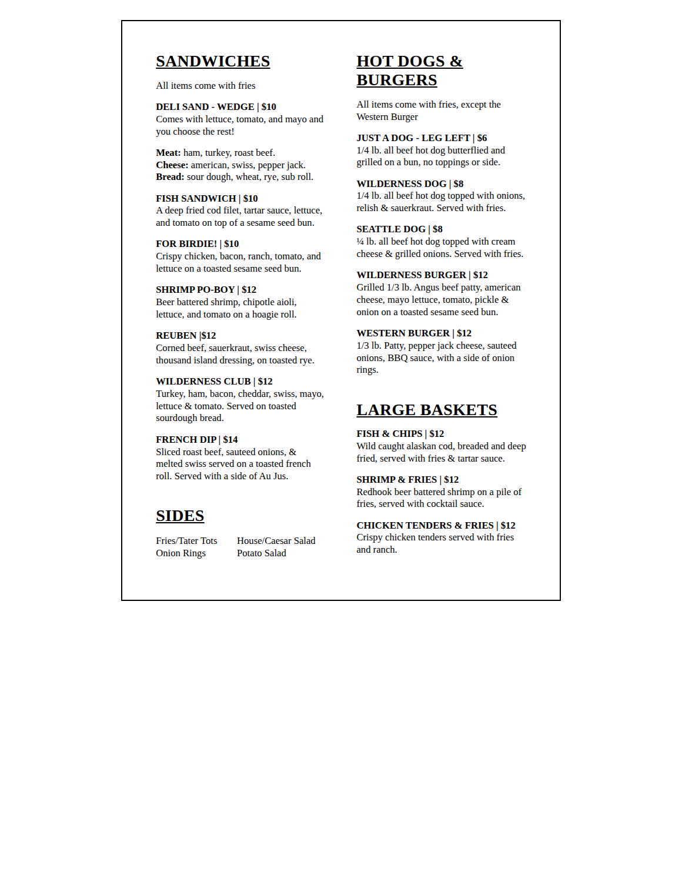SANDWICHES
All items come with fries
DELI SAND - WEDGE | $10
Comes with lettuce, tomato, and mayo and you choose the rest!
Meat: ham, turkey, roast beef.
Cheese: american, swiss, pepper jack.
Bread: sour dough, wheat, rye, sub roll.
FISH SANDWICH | $10
A deep fried cod filet, tartar sauce, lettuce, and tomato on top of a sesame seed bun.
FOR BIRDIE! | $10
Crispy chicken, bacon, ranch, tomato, and lettuce on a toasted sesame seed bun.
SHRIMP PO-BOY | $12
Beer battered shrimp, chipotle aioli, lettuce, and tomato on a hoagie roll.
REUBEN |$12
Corned beef, sauerkraut, swiss cheese, thousand island dressing, on toasted rye.
WILDERNESS CLUB | $12
Turkey, ham, bacon, cheddar, swiss, mayo, lettuce & tomato. Served on toasted sourdough bread.
FRENCH DIP | $14
Sliced roast beef, sauteed onions, & melted swiss served on a toasted french roll. Served with a side of Au Jus.
SIDES
Fries/Tater Tots
Onion Rings
House/Caesar Salad
Potato Salad
HOT DOGS & BURGERS
All items come with fries, except the Western Burger
JUST A DOG - LEG LEFT | $6
1/4 lb. all beef hot dog butterflied and grilled on a bun, no toppings or side.
WILDERNESS DOG | $8
1/4 lb. all beef hot dog topped with onions, relish & sauerkraut. Served with fries.
SEATTLE DOG | $8
¼ lb. all beef hot dog topped with cream cheese & grilled onions. Served with fries.
WILDERNESS BURGER | $12
Grilled 1/3 lb. Angus beef patty, american cheese, mayo lettuce, tomato, pickle & onion on a toasted sesame seed bun.
WESTERN BURGER | $12
1/3 lb. Patty, pepper jack cheese, sauteed onions, BBQ sauce, with a side of onion rings.
LARGE BASKETS
FISH & CHIPS | $12
Wild caught alaskan cod, breaded and deep fried, served with fries & tartar sauce.
SHRIMP & FRIES | $12
Redhook beer battered shrimp on a pile of fries, served with cocktail sauce.
CHICKEN TENDERS & FRIES | $12
Crispy chicken tenders served with fries and ranch.